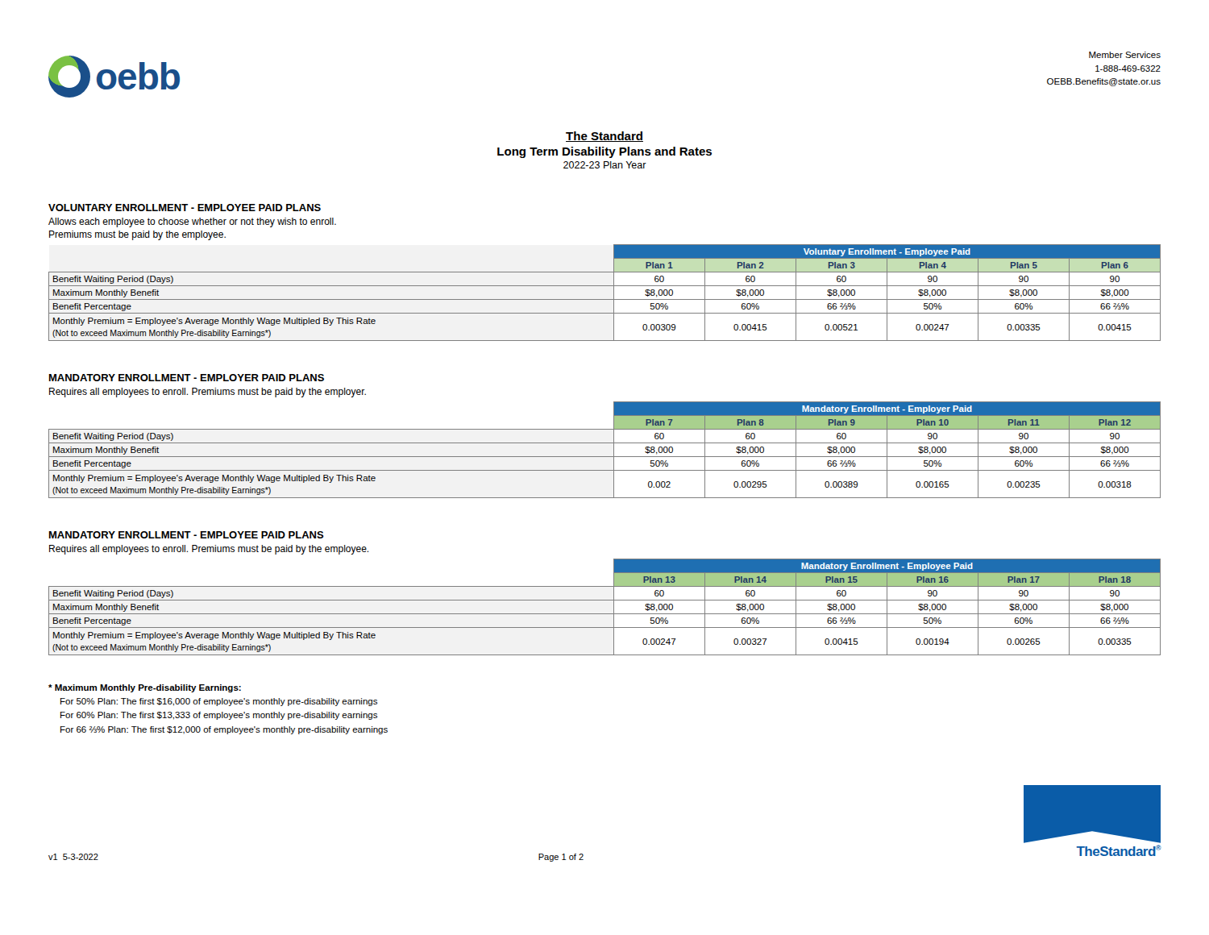oebb
Member Services
1-888-469-6322
OEBB.Benefits@state.or.us
The Standard
Long Term Disability Plans and Rates
2022-23 Plan Year
VOLUNTARY ENROLLMENT - EMPLOYEE PAID PLANS
Allows each employee to choose whether or not they wish to enroll.
Premiums must be paid by the employee.
| | Voluntary Enrollment - Employee Paid |
| | Plan 1 | Plan 2 | Plan 3 | Plan 4 | Plan 5 | Plan 6 |
| Benefit Waiting Period (Days) | 60 | 60 | 60 | 90 | 90 | 90 |
| Maximum Monthly Benefit | $8,000 | $8,000 | $8,000 | $8,000 | $8,000 | $8,000 |
| Benefit Percentage | 50% | 60% | 66 ⅔% | 50% | 60% | 66 ⅔% |
| Monthly Premium = Employee's Average Monthly Wage Multipled By This Rate (Not to exceed Maximum Monthly Pre-disability Earnings*) | 0.00309 | 0.00415 | 0.00521 | 0.00247 | 0.00335 | 0.00415 |
MANDATORY ENROLLMENT - EMPLOYER PAID PLANS
Requires all employees to enroll. Premiums must be paid by the employer.
| | Mandatory Enrollment - Employer Paid |
| | Plan 7 | Plan 8 | Plan 9 | Plan 10 | Plan 11 | Plan 12 |
| Benefit Waiting Period (Days) | 60 | 60 | 60 | 90 | 90 | 90 |
| Maximum Monthly Benefit | $8,000 | $8,000 | $8,000 | $8,000 | $8,000 | $8,000 |
| Benefit Percentage | 50% | 60% | 66 ⅔% | 50% | 60% | 66 ⅔% |
| Monthly Premium = Employee's Average Monthly Wage Multipled By This Rate (Not to exceed Maximum Monthly Pre-disability Earnings*) | 0.002 | 0.00295 | 0.00389 | 0.00165 | 0.00235 | 0.00318 |
MANDATORY ENROLLMENT - EMPLOYEE PAID PLANS
Requires all employees to enroll. Premiums must be paid by the employee.
| | Mandatory Enrollment - Employee Paid |
| | Plan 13 | Plan 14 | Plan 15 | Plan 16 | Plan 17 | Plan 18 |
| Benefit Waiting Period (Days) | 60 | 60 | 60 | 90 | 90 | 90 |
| Maximum Monthly Benefit | $8,000 | $8,000 | $8,000 | $8,000 | $8,000 | $8,000 |
| Benefit Percentage | 50% | 60% | 66 ⅔% | 50% | 60% | 66 ⅔% |
| Monthly Premium = Employee's Average Monthly Wage Multipled By This Rate (Not to exceed Maximum Monthly Pre-disability Earnings*) | 0.00247 | 0.00327 | 0.00415 | 0.00194 | 0.00265 | 0.00335 |
* Maximum Monthly Pre-disability Earnings:
For 50% Plan: The first $16,000 of employee's monthly pre-disability earnings
For 60% Plan: The first $13,333 of employee's monthly pre-disability earnings
For 66 ⅔% Plan: The first $12,000 of employee's monthly pre-disability earnings
v1 5-3-2022
Page 1 of 2
TheStandard®